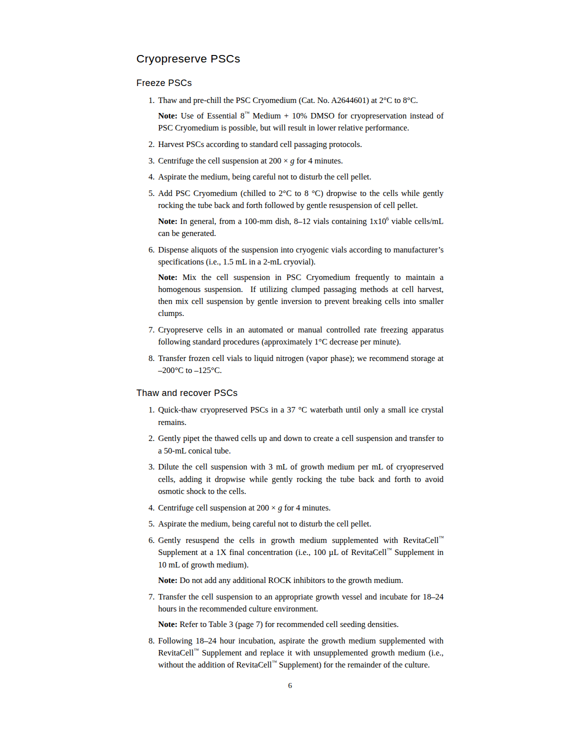Cryopreserve PSCs
Freeze PSCs
Thaw and pre-chill the PSC Cryomedium (Cat. No. A2644601) at 2°C to 8°C.
Note: Use of Essential 8™ Medium + 10% DMSO for cryopreservation instead of PSC Cryomedium is possible, but will result in lower relative performance.
Harvest PSCs according to standard cell passaging protocols.
Centrifuge the cell suspension at 200 × g for 4 minutes.
Aspirate the medium, being careful not to disturb the cell pellet.
Add PSC Cryomedium (chilled to 2°C to 8 °C) dropwise to the cells while gently rocking the tube back and forth followed by gentle resuspension of cell pellet.
Note: In general, from a 100-mm dish, 8–12 vials containing 1x106 viable cells/mL can be generated.
Dispense aliquots of the suspension into cryogenic vials according to manufacturer’s specifications (i.e., 1.5 mL in a 2-mL cryovial).
Note: Mix the cell suspension in PSC Cryomedium frequently to maintain a homogenous suspension. If utilizing clumped passaging methods at cell harvest, then mix cell suspension by gentle inversion to prevent breaking cells into smaller clumps.
Cryopreserve cells in an automated or manual controlled rate freezing apparatus following standard procedures (approximately 1°C decrease per minute).
Transfer frozen cell vials to liquid nitrogen (vapor phase); we recommend storage at –200°C to –125°C.
Thaw and recover PSCs
Quick-thaw cryopreserved PSCs in a 37 °C waterbath until only a small ice crystal remains.
Gently pipet the thawed cells up and down to create a cell suspension and transfer to a 50-mL conical tube.
Dilute the cell suspension with 3 mL of growth medium per mL of cryopreserved cells, adding it dropwise while gently rocking the tube back and forth to avoid osmotic shock to the cells.
Centrifuge cell suspension at 200 × g for 4 minutes.
Aspirate the medium, being careful not to disturb the cell pellet.
Gently resuspend the cells in growth medium supplemented with RevitaCell™ Supplement at a 1X final concentration (i.e., 100 µL of RevitaCell™ Supplement in 10 mL of growth medium).
Note: Do not add any additional ROCK inhibitors to the growth medium.
Transfer the cell suspension to an appropriate growth vessel and incubate for 18–24 hours in the recommended culture environment.
Note: Refer to Table 3 (page 7) for recommended cell seeding densities.
Following 18–24 hour incubation, aspirate the growth medium supplemented with RevitaCell™ Supplement and replace it with unsupplemented growth medium (i.e., without the addition of RevitaCell™ Supplement) for the remainder of the culture.
6